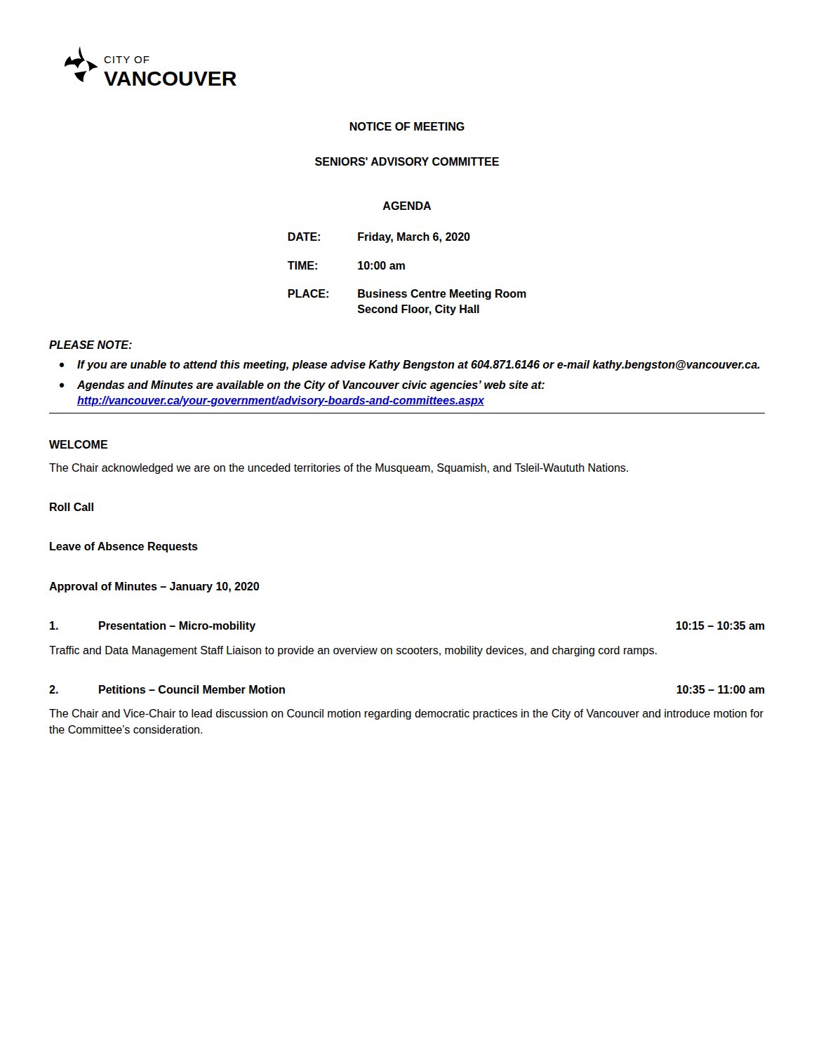CITY OF VANCOUVER
NOTICE OF MEETING
SENIORS' ADVISORY COMMITTEE
AGENDA
| DATE: | Friday, March 6, 2020 |
| TIME: | 10:00 am |
| PLACE: | Business Centre Meeting Room Second Floor, City Hall |
PLEASE NOTE:
If you are unable to attend this meeting, please advise Kathy Bengston at 604.871.6146 or e-mail kathy.bengston@vancouver.ca.
Agendas and Minutes are available on the City of Vancouver civic agencies’ web site at:
http://vancouver.ca/your-government/advisory-boards-and-committees.aspx
WELCOME
The Chair acknowledged we are on the unceded territories of the Musqueam, Squamish, and Tsleil-Waututh Nations.
Roll Call
Leave of Absence Requests
Approval of Minutes – January 10, 2020
1.
Presentation – Micro-mobility
10:15 – 10:35 am
Traffic and Data Management Staff Liaison to provide an overview on scooters, mobility devices, and charging cord ramps.
2.
Petitions – Council Member Motion
10:35 – 11:00 am
The Chair and Vice-Chair to lead discussion on Council motion regarding democratic practices in the City of Vancouver and introduce motion for the Committee’s consideration.